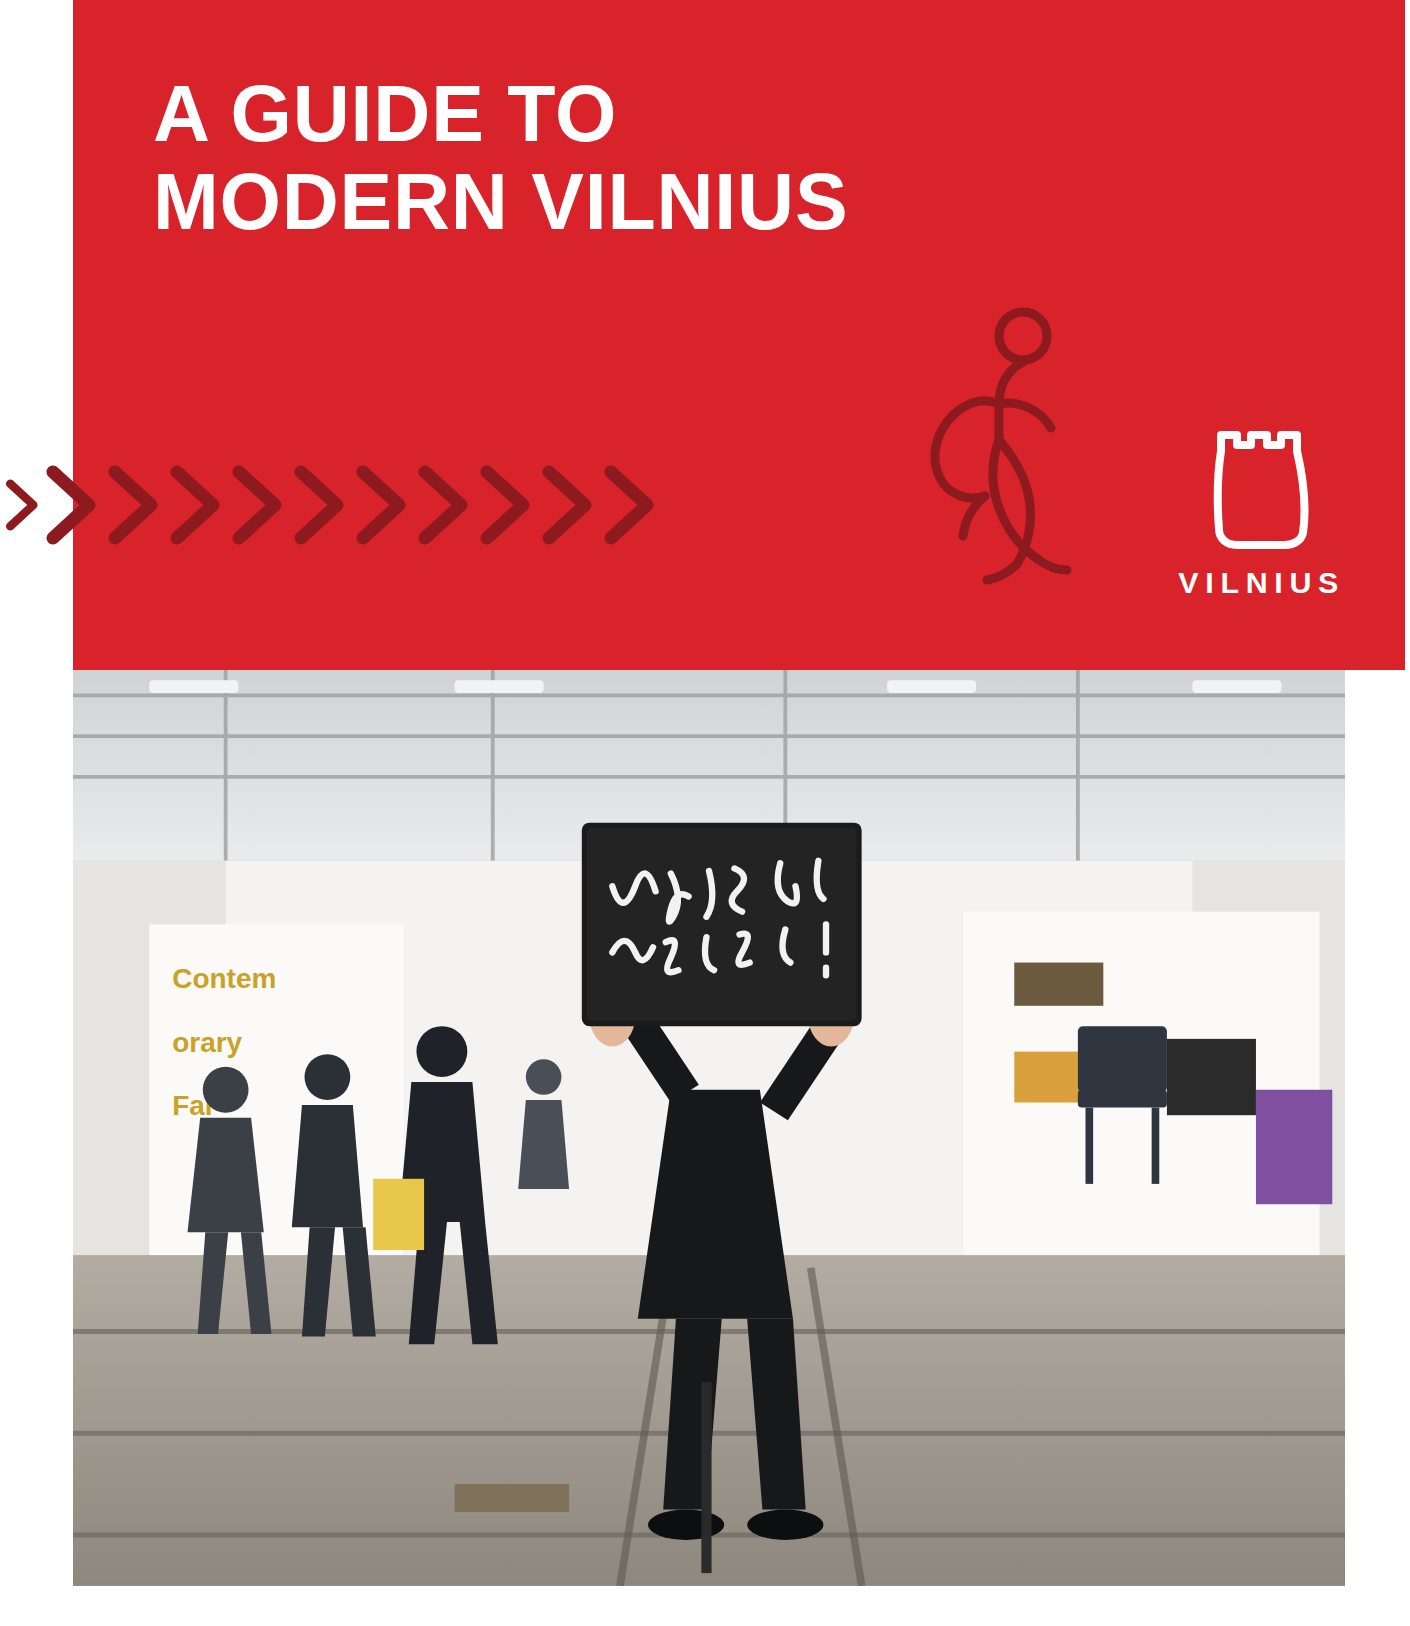A guide to
modern Vilnius
Vilnius
Contem orary Fai
A person holds a chalkboard sign reading “Why are you here?” at a contemporary art fair in Vilnius.